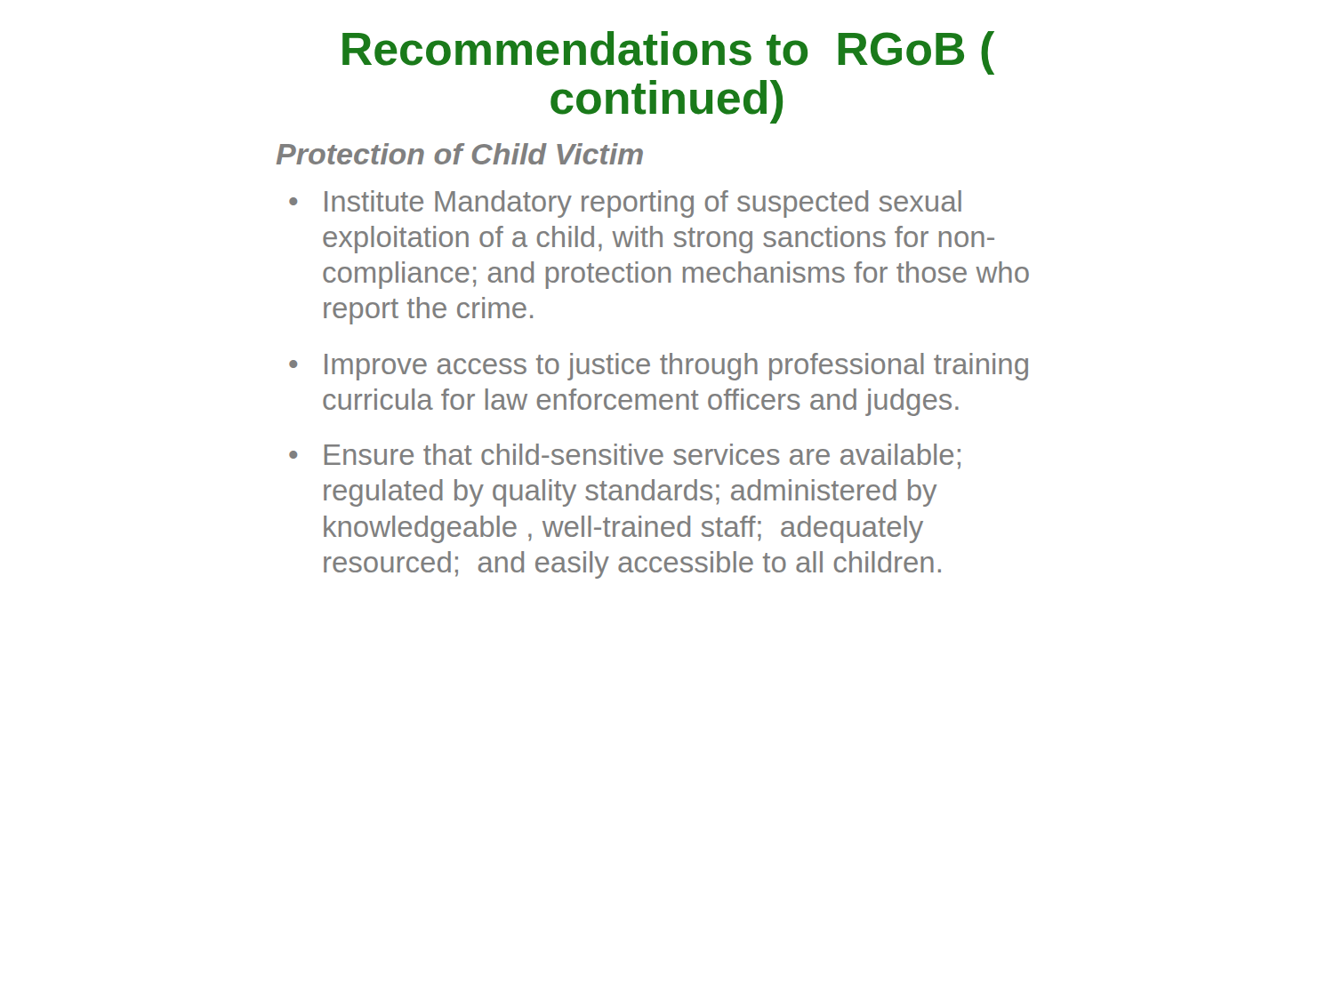Recommendations to RGoB ( continued)
Protection of Child Victim
Institute Mandatory reporting of suspected sexual exploitation of a child, with strong sanctions for non-compliance; and protection mechanisms for those who report the crime.
Improve access to justice through professional training curricula for law enforcement officers and judges.
Ensure that child-sensitive services are available; regulated by quality standards; administered by knowledgeable , well-trained staff; adequately resourced; and easily accessible to all children.